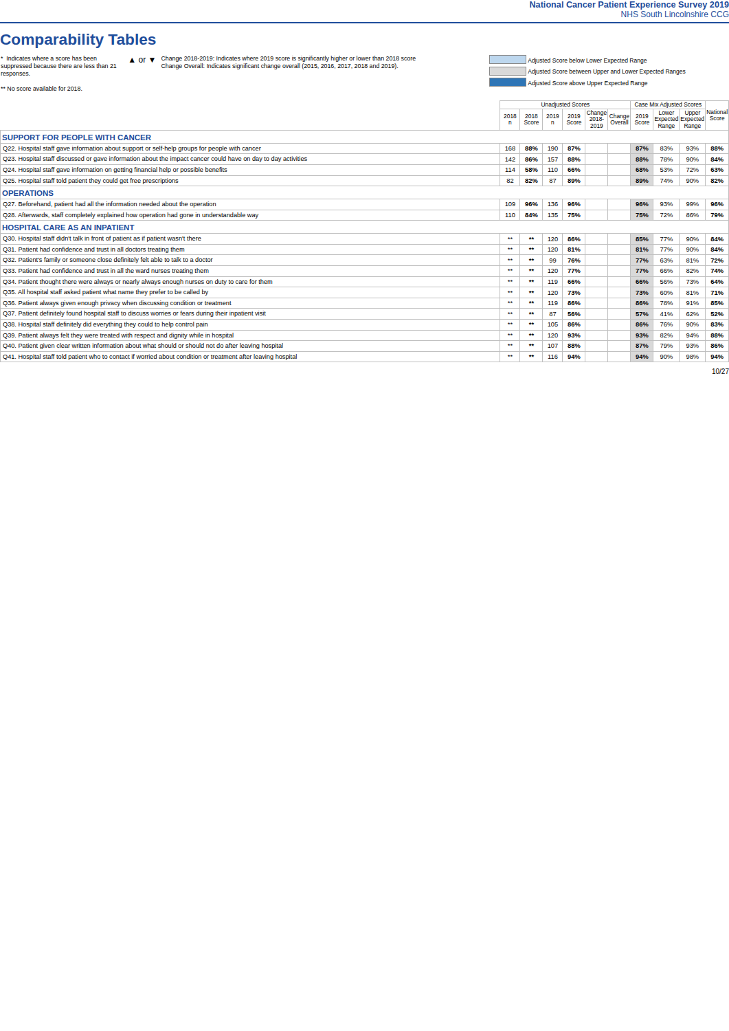National Cancer Patient Experience Survey 2019
NHS South Lincolnshire CCG
Comparability Tables
| * Indicates where a score has been suppressed because there are less than 21 responses. ** No score available for 2018. | ▲ or ▼ | Change 2018-2019: Indicates where 2019 score is significantly higher or lower than 2018 score Change Overall: Indicates significant change overall (2015, 2016, 2017, 2018 and 2019). | / / Adjusted Score below Lower Expected Range / / / Adjusted Score between Upper and Lower Expected Ranges / / / Adjusted Score above Upper Expected Range / |
| | Unadjusted Scores | Case Mix Adjusted Scores | National Score |
| --- | --- | --- | --- |
| 2018 n | 2018 Score | 2019 n | 2019 Score | Change 2018- 2019 | Change Overall | 2019 Score | Lower Expected Range | Upper Expected Range |
| SUPPORT FOR PEOPLE WITH CANCER |
| Q22. Hospital staff gave information about support or self-help groups for people with cancer | 168 | 88% | 190 | 87% | | | 87% | 83% | 93% | 88% |
| Q23. Hospital staff discussed or gave information about the impact cancer could have on day to day activities | 142 | 86% | 157 | 88% | | | 88% | 78% | 90% | 84% |
| Q24. Hospital staff gave information on getting financial help or possible benefits | 114 | 58% | 110 | 66% | | | 68% | 53% | 72% | 63% |
| Q25. Hospital staff told patient they could get free prescriptions | 82 | 82% | 87 | 89% | | | 89% | 74% | 90% | 82% |
| OPERATIONS |
| Q27. Beforehand, patient had all the information needed about the operation | 109 | 96% | 136 | 96% | | | 96% | 93% | 99% | 96% |
| Q28. Afterwards, staff completely explained how operation had gone in understandable way | 110 | 84% | 135 | 75% | | | 75% | 72% | 86% | 79% |
| HOSPITAL CARE AS AN INPATIENT |
| Q30. Hospital staff didn't talk in front of patient as if patient wasn't there | ** | ** | 120 | 86% | | | 85% | 77% | 90% | 84% |
| Q31. Patient had confidence and trust in all doctors treating them | ** | ** | 120 | 81% | | | 81% | 77% | 90% | 84% |
| Q32. Patient's family or someone close definitely felt able to talk to a doctor | ** | ** | 99 | 76% | | | 77% | 63% | 81% | 72% |
| Q33. Patient had confidence and trust in all the ward nurses treating them | ** | ** | 120 | 77% | | | 77% | 66% | 82% | 74% |
| Q34. Patient thought there were always or nearly always enough nurses on duty to care for them | ** | ** | 119 | 66% | | | 66% | 56% | 73% | 64% |
| Q35. All hospital staff asked patient what name they prefer to be called by | ** | ** | 120 | 73% | | | 73% | 60% | 81% | 71% |
| Q36. Patient always given enough privacy when discussing condition or treatment | ** | ** | 119 | 86% | | | 86% | 78% | 91% | 85% |
| Q37. Patient definitely found hospital staff to discuss worries or fears during their inpatient visit | ** | ** | 87 | 56% | | | 57% | 41% | 62% | 52% |
| Q38. Hospital staff definitely did everything they could to help control pain | ** | ** | 105 | 86% | | | 86% | 76% | 90% | 83% |
| Q39. Patient always felt they were treated with respect and dignity while in hospital | ** | ** | 120 | 93% | | | 93% | 82% | 94% | 88% |
| Q40. Patient given clear written information about what should or should not do after leaving hospital | ** | ** | 107 | 88% | | | 87% | 79% | 93% | 86% |
| Q41. Hospital staff told patient who to contact if worried about condition or treatment after leaving hospital | ** | ** | 116 | 94% | | | 94% | 90% | 98% | 94% |
10/27